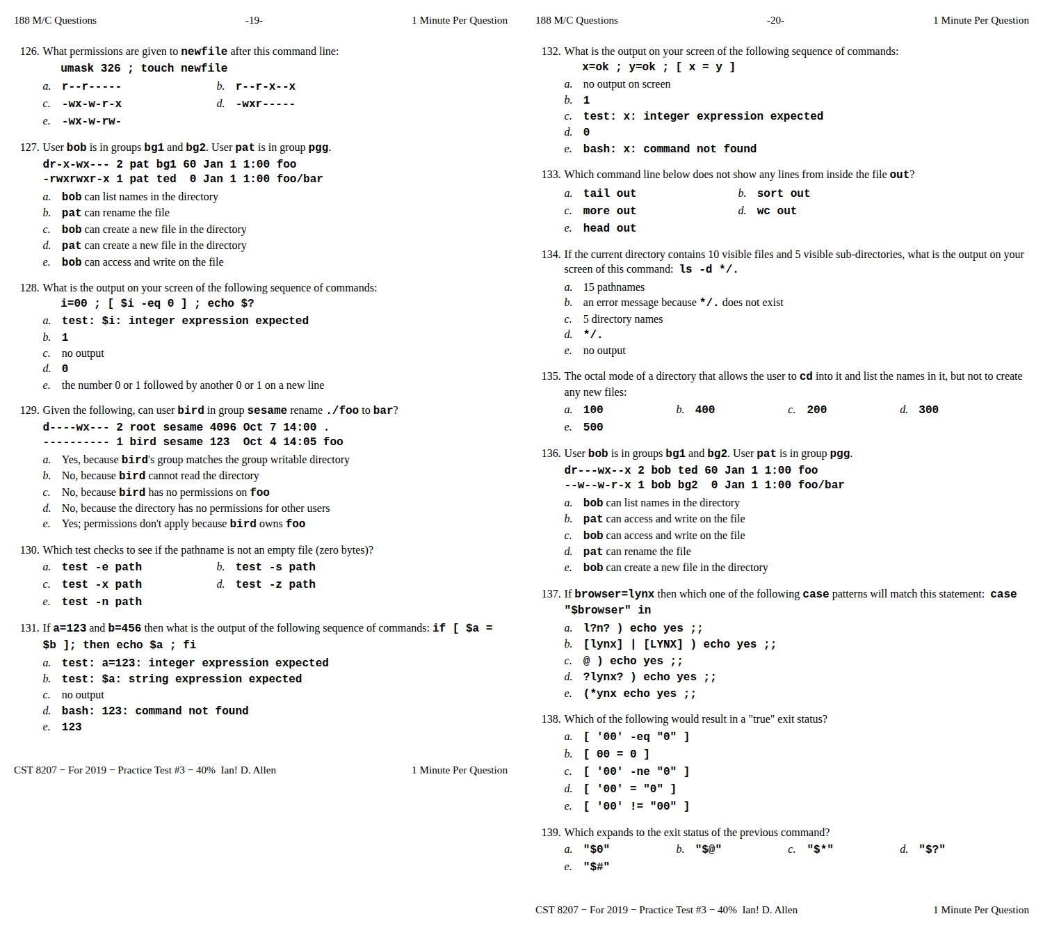188 M/C Questions -19- 1 Minute Per Question
126. What permissions are given to newfile after this command line:
umask 326 ; touch newfile
a. r--r-----
b. r--r-x--x
c.-wx-w-r-x
d.-wxr-----
e.-wx-w-rw-
127. User bob is in groups bg1 and bg2. User pat is in group pgg.
dr-x-wx--- 2 pat bg1 60 Jan 1 1:00 foo -rwxrwxr-x 1 pat ted 0 Jan 1 1:00 foo/bar
a. bob can list names in the directory
b. pat can rename the file
c. bob can create a new file in the directory
d. pat can create a new file in the directory
e. bob can access and write on the file
128. What is the output on your screen of the following sequence of commands:
i=00 ; [ $i -eq 0 ] ; echo $?
a. test: $i: integer expression expected
b. 1
c. no output
d. 0
e. the number 0 or 1 followed by another 0 or 1 on a new line
129. Given the following, can user bird in group sesame rename ./foo to bar?
d----wx--- 2 root sesame 4096 Oct 7 14:00 . ---------- 1 bird sesame 123 Oct 4 14:05 foo
a. Yes, because bird's group matches the group writable directory
b. No, because bird cannot read the directory
c. No, because bird has no permissions on foo
d. No, because the directory has no permissions for other users
e. Yes; permissions don't apply because bird owns foo
130. Which test checks to see if the pathname is not an empty file (zero bytes)?
a. test -e path
b. test -s path
c. test -x path
d. test -z path
e. test -n path
131. If a=123 and b=456 then what is the output of the following sequence of commands: if [ $a = $b ]; then echo $a ; fi
a. test: a=123: integer expression expected
b. test: $a: string expression expected
c. no output
d. bash: 123: command not found
e. 123
CST 8207 − For 2019 − Practice Test #3 − 40% Ian! D. Allen 1 Minute Per Question
188 M/C Questions -20- 1 Minute Per Question
132. What is the output on your screen of the following sequence of commands:
x=ok ; y=ok ; [ x = y ]
a. no output on screen
b. 1
c. test: x: integer expression expected
d. 0
e. bash: x: command not found
133. Which command line below does not show any lines from inside the file out?
a. tail out
b. sort out
c. more out
d. wc out
e. head out
134. If the current directory contains 10 visible files and 5 visible sub-directories, what is the output on your screen of this command: ls -d */.
a. 15 pathnames
b. an error message because */. does not exist
c. 5 directory names
d.*/.
e. no output
135. The octal mode of a directory that allows the user to cd into it and list the names in it, but not to create any new files:
a. 100
b. 400
c. 200
d. 300
e. 500
136. User bob is in groups bg1 and bg2. User pat is in group pgg.
dr---wx--x 2 bob ted 60 Jan 1 1:00 foo --w--w-r-x 1 bob bg2 0 Jan 1 1:00 foo/bar
a. bob can list names in the directory
b. pat can access and write on the file
c. bob can access and write on the file
d. pat can rename the file
e. bob can create a new file in the directory
137. If browser=lynx then which one of the following case patterns will match this statement: case "$browser" in
a. l?n? ) echo yes ;;
b.[lynx] | [LYNX] ) echo yes ;;
c.@ ) echo yes ;;
d.?lynx? ) echo yes ;;
e.(*ynx echo yes ;;
138. Which of the following would result in a "true" exit status?
a.[ '00' -eq "0" ]
b.[ 00 = 0 ]
c.[ '00' -ne "0" ]
d.[ '00' = "0" ]
e.[ '00' != "00" ]
139. Which expands to the exit status of the previous command?
a."$0"
b."$@"
c."$*"
d."$?"
e."$#"
CST 8207 − For 2019 − Practice Test #3 − 40% Ian! D. Allen 1 Minute Per Question